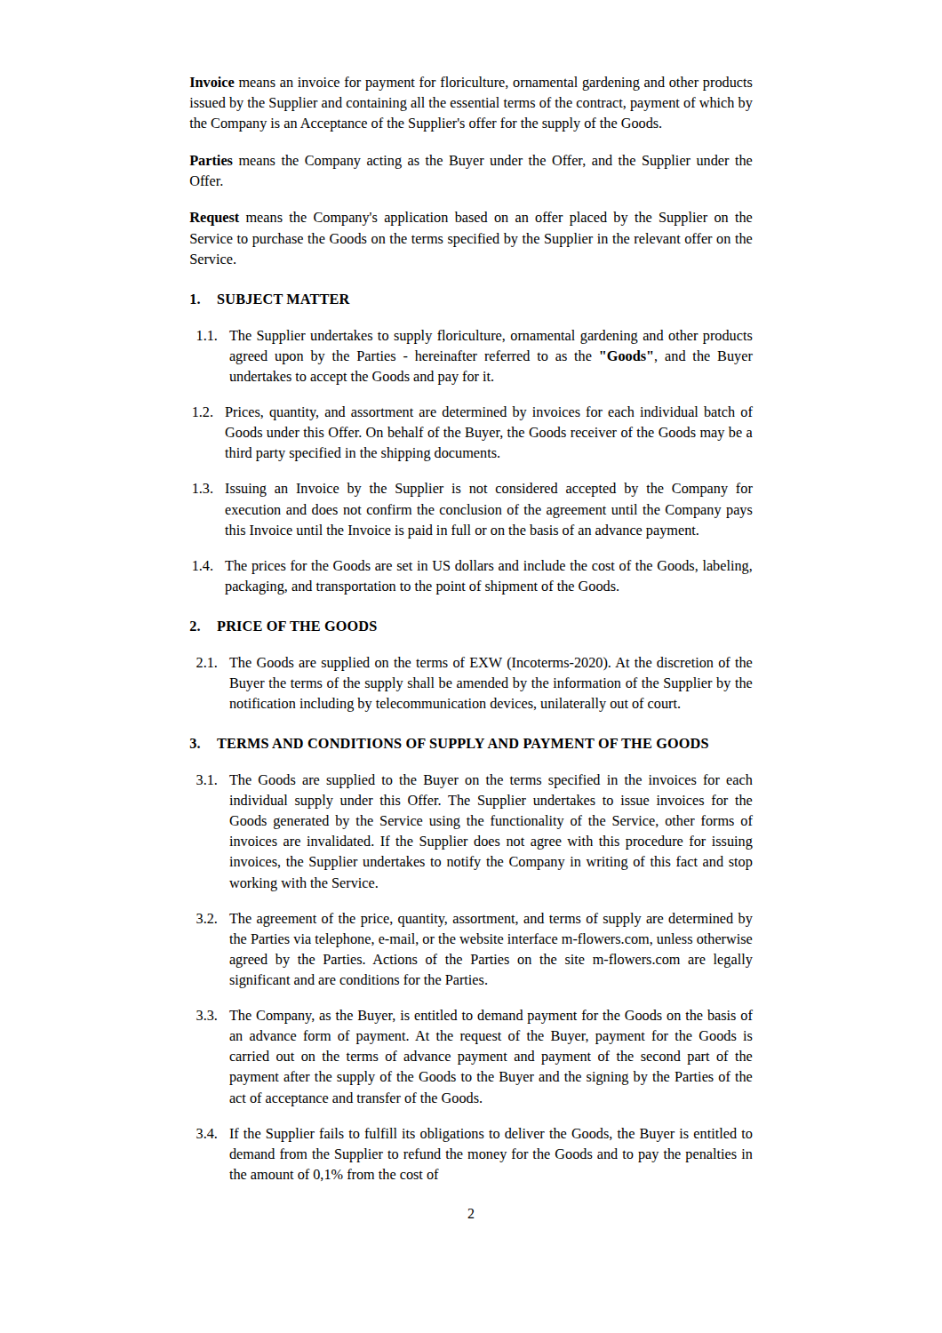Invoice means an invoice for payment for floriculture, ornamental gardening and other products issued by the Supplier and containing all the essential terms of the contract, payment of which by the Company is an Acceptance of the Supplier's offer for the supply of the Goods.
Parties means the Company acting as the Buyer under the Offer, and the Supplier under the Offer.
Request means the Company's application based on an offer placed by the Supplier on the Service to purchase the Goods on the terms specified by the Supplier in the relevant offer on the Service.
1. SUBJECT MATTER
1.1.
The Supplier undertakes to supply floriculture, ornamental gardening and other products agreed upon by the Parties - hereinafter referred to as the "Goods", and the Buyer undertakes to accept the Goods and pay for it.
1.2.
Prices, quantity, and assortment are determined by invoices for each individual batch of Goods under this Offer. On behalf of the Buyer, the Goods receiver of the Goods may be a third party specified in the shipping documents.
1.3.
Issuing an Invoice by the Supplier is not considered accepted by the Company for execution and does not confirm the conclusion of the agreement until the Company pays this Invoice until the Invoice is paid in full or on the basis of an advance payment.
1.4.
The prices for the Goods are set in US dollars and include the cost of the Goods, labeling, packaging, and transportation to the point of shipment of the Goods.
2. PRICE OF THE GOODS
2.1.
The Goods are supplied on the terms of EXW (Incoterms-2020). At the discretion of the Buyer the terms of the supply shall be amended by the information of the Supplier by the notification including by telecommunication devices, unilaterally out of court.
3. TERMS AND CONDITIONS OF SUPPLY AND PAYMENT OF THE GOODS
3.1.
The Goods are supplied to the Buyer on the terms specified in the invoices for each individual supply under this Offer. The Supplier undertakes to issue invoices for the Goods generated by the Service using the functionality of the Service, other forms of invoices are invalidated. If the Supplier does not agree with this procedure for issuing invoices, the Supplier undertakes to notify the Company in writing of this fact and stop working with the Service.
3.2.
The agreement of the price, quantity, assortment, and terms of supply are determined by the Parties via telephone, e-mail, or the website interface m-flowers.com, unless otherwise agreed by the Parties. Actions of the Parties on the site m-flowers.com are legally significant and are conditions for the Parties.
3.3.
The Company, as the Buyer, is entitled to demand payment for the Goods on the basis of an advance form of payment. At the request of the Buyer, payment for the Goods is carried out on the terms of advance payment and payment of the second part of the payment after the supply of the Goods to the Buyer and the signing by the Parties of the act of acceptance and transfer of the Goods.
3.4.
If the Supplier fails to fulfill its obligations to deliver the Goods, the Buyer is entitled to demand from the Supplier to refund the money for the Goods and to pay the penalties in the amount of 0,1% from the cost of
2